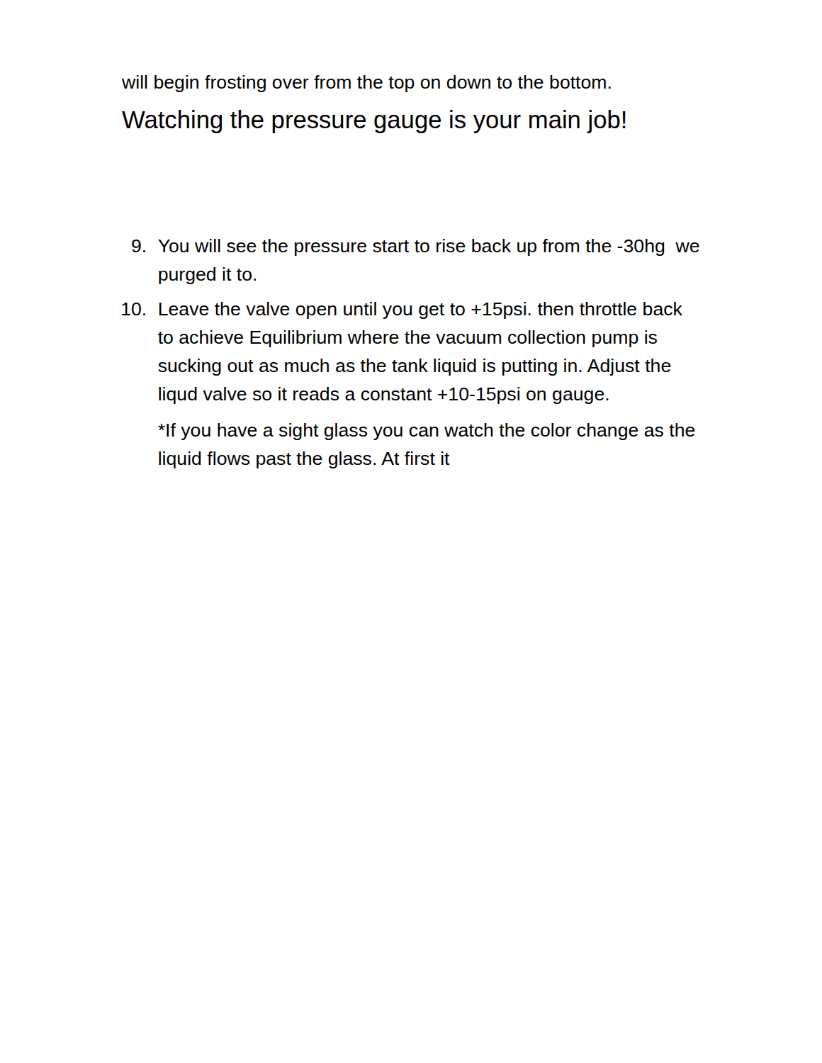will begin frosting over from the top on down to the bottom.
Watching the pressure gauge is your main job!
You will see the pressure start to rise back up from the -30hg we purged it to.
Leave the valve open until you get to +15psi. then throttle back to achieve Equilibrium where the vacuum collection pump is sucking out as much as the tank liquid is putting in. Adjust the liqud valve so it reads a constant +10-15psi on gauge.
*If you have a sight glass you can watch the color change as the liquid flows past the glass. At first it